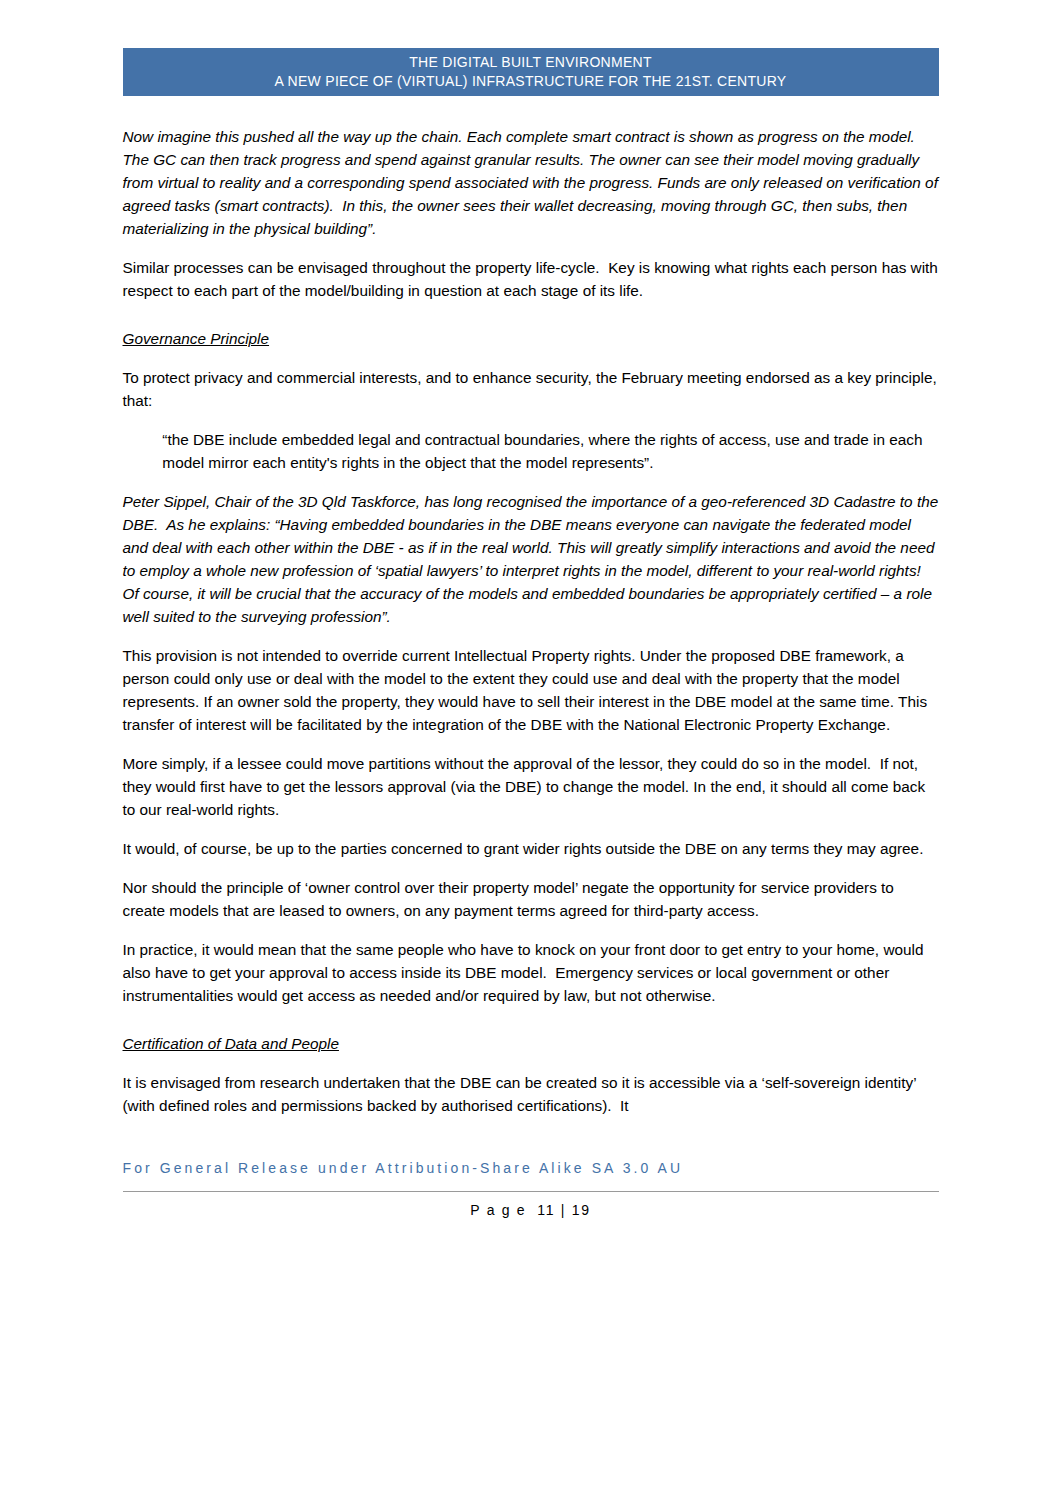The Digital Built Environment A new piece of (virtual) infrastructure for the 21st. Century
Now imagine this pushed all the way up the chain. Each complete smart contract is shown as progress on the model. The GC can then track progress and spend against granular results. The owner can see their model moving gradually from virtual to reality and a corresponding spend associated with the progress. Funds are only released on verification of agreed tasks (smart contracts). In this, the owner sees their wallet decreasing, moving through GC, then subs, then materializing in the physical building”.
Similar processes can be envisaged throughout the property life-cycle. Key is knowing what rights each person has with respect to each part of the model/building in question at each stage of its life.
Governance Principle
To protect privacy and commercial interests, and to enhance security, the February meeting endorsed as a key principle, that:
“the DBE include embedded legal and contractual boundaries, where the rights of access, use and trade in each model mirror each entity's rights in the object that the model represents”.
Peter Sippel, Chair of the 3D Qld Taskforce, has long recognised the importance of a geo-referenced 3D Cadastre to the DBE. As he explains: “Having embedded boundaries in the DBE means everyone can navigate the federated model and deal with each other within the DBE - as if in the real world. This will greatly simplify interactions and avoid the need to employ a whole new profession of ‘spatial lawyers’ to interpret rights in the model, different to your real-world rights! Of course, it will be crucial that the accuracy of the models and embedded boundaries be appropriately certified – a role well suited to the surveying profession”.
This provision is not intended to override current Intellectual Property rights. Under the proposed DBE framework, a person could only use or deal with the model to the extent they could use and deal with the property that the model represents. If an owner sold the property, they would have to sell their interest in the DBE model at the same time. This transfer of interest will be facilitated by the integration of the DBE with the National Electronic Property Exchange.
More simply, if a lessee could move partitions without the approval of the lessor, they could do so in the model. If not, they would first have to get the lessors approval (via the DBE) to change the model. In the end, it should all come back to our real-world rights.
It would, of course, be up to the parties concerned to grant wider rights outside the DBE on any terms they may agree.
Nor should the principle of ‘owner control over their property model’ negate the opportunity for service providers to create models that are leased to owners, on any payment terms agreed for third-party access.
In practice, it would mean that the same people who have to knock on your front door to get entry to your home, would also have to get your approval to access inside its DBE model. Emergency services or local government or other instrumentalities would get access as needed and/or required by law, but not otherwise.
Certification of Data and People
It is envisaged from research undertaken that the DBE can be created so it is accessible via a ‘self-sovereign identity’ (with defined roles and permissions backed by authorised certifications). It
For General Release under Attribution-Share Alike SA 3.0 AU
P a g e 11 | 19